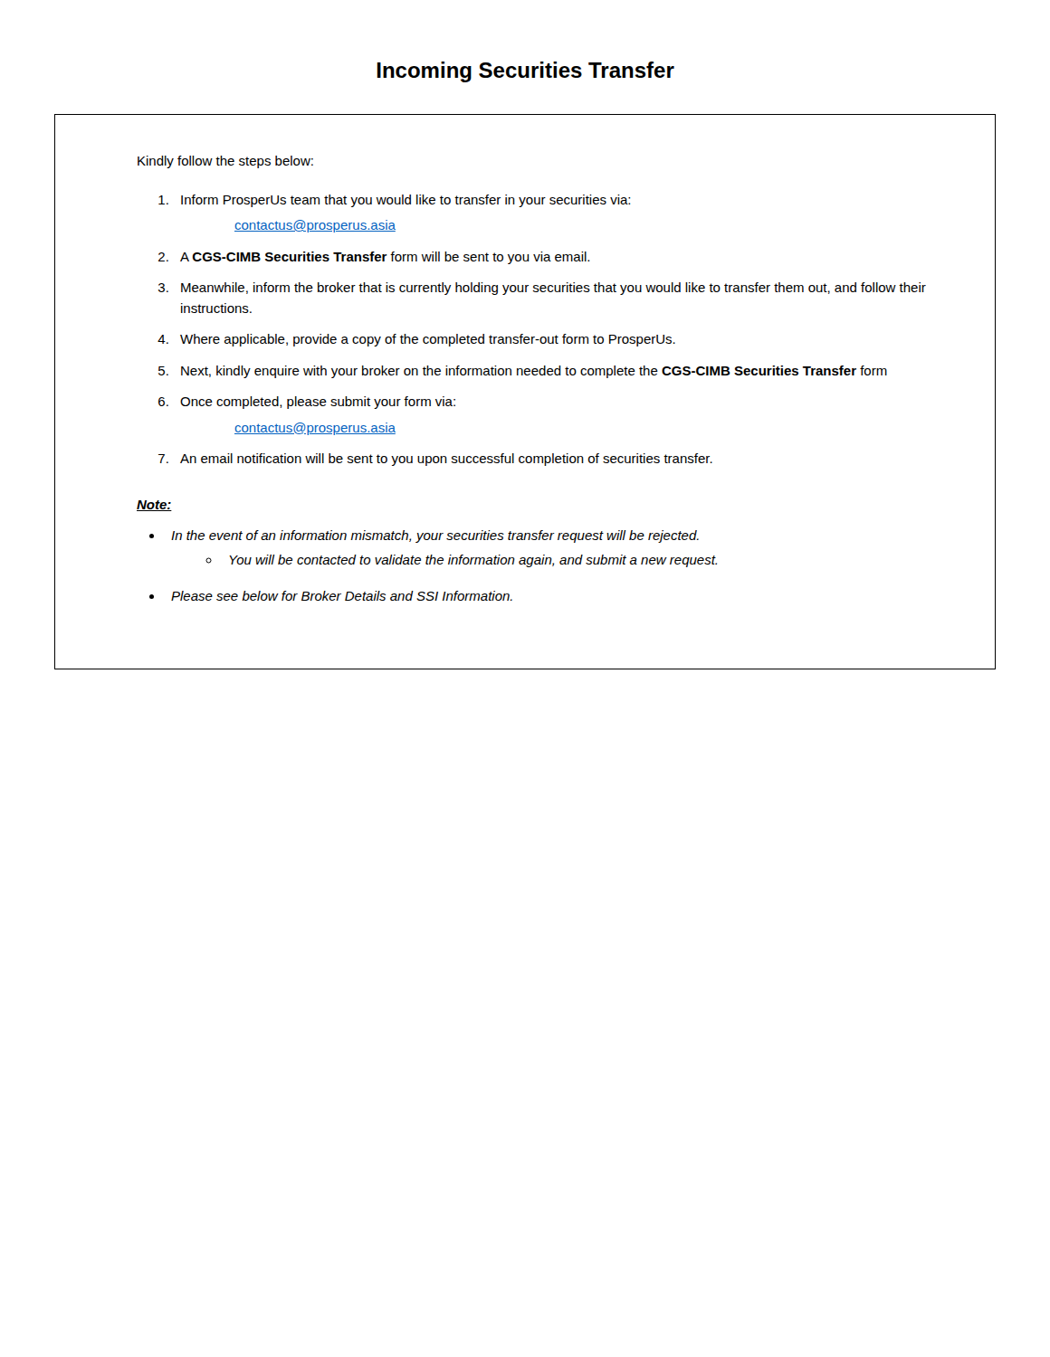Incoming Securities Transfer
Kindly follow the steps below:
Inform ProsperUs team that you would like to transfer in your securities via: contactus@prosperus.asia
A CGS-CIMB Securities Transfer form will be sent to you via email.
Meanwhile, inform the broker that is currently holding your securities that you would like to transfer them out, and follow their instructions.
Where applicable, provide a copy of the completed transfer-out form to ProsperUs.
Next, kindly enquire with your broker on the information needed to complete the CGS-CIMB Securities Transfer form
Once completed, please submit your form via: contactus@prosperus.asia
An email notification will be sent to you upon successful completion of securities transfer.
Note:
In the event of an information mismatch, your securities transfer request will be rejected.
You will be contacted to validate the information again, and submit a new request.
Please see below for Broker Details and SSI Information.